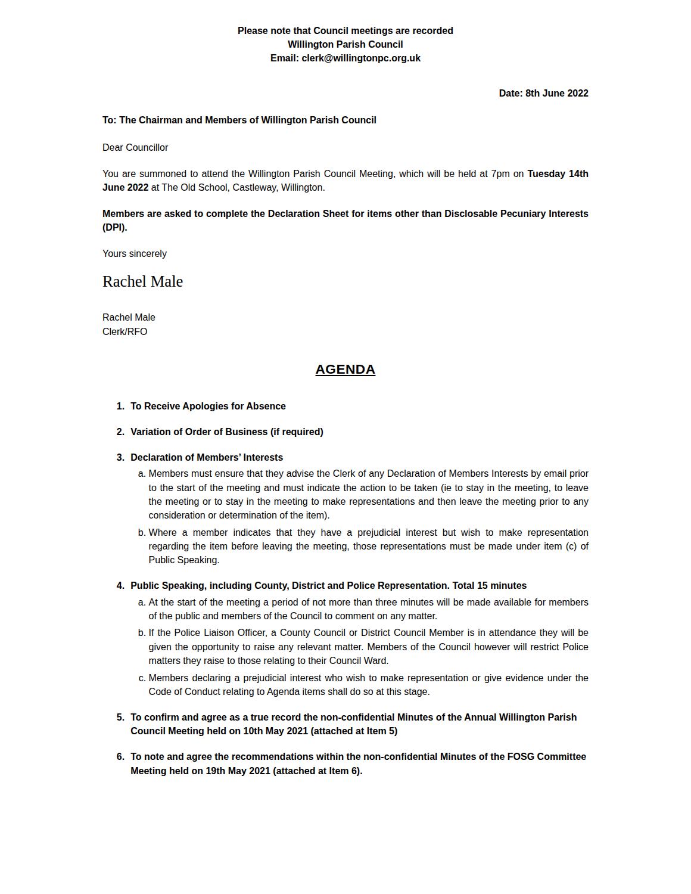Please note that Council meetings are recorded
Willington Parish Council
Email: clerk@willingtonpc.org.uk
Date: 8th June 2022
To: The Chairman and Members of Willington Parish Council
Dear Councillor
You are summoned to attend the Willington Parish Council Meeting, which will be held at 7pm on Tuesday 14th June 2022 at The Old School, Castleway, Willington.
Members are asked to complete the Declaration Sheet for items other than Disclosable Pecuniary Interests (DPI).
Yours sincerely
Rachel Male
Rachel Male
Clerk/RFO
AGENDA
To Receive Apologies for Absence
Variation of Order of Business (if required)
Declaration of Members’ Interests
Members must ensure that they advise the Clerk of any Declaration of Members Interests by email prior to the start of the meeting and must indicate the action to be taken (ie to stay in the meeting, to leave the meeting or to stay in the meeting to make representations and then leave the meeting prior to any consideration or determination of the item).
Where a member indicates that they have a prejudicial interest but wish to make representation regarding the item before leaving the meeting, those representations must be made under item (c) of Public Speaking.
Public Speaking, including County, District and Police Representation. Total 15 minutes
At the start of the meeting a period of not more than three minutes will be made available for members of the public and members of the Council to comment on any matter.
If the Police Liaison Officer, a County Council or District Council Member is in attendance they will be given the opportunity to raise any relevant matter. Members of the Council however will restrict Police matters they raise to those relating to their Council Ward.
Members declaring a prejudicial interest who wish to make representation or give evidence under the Code of Conduct relating to Agenda items shall do so at this stage.
To confirm and agree as a true record the non-confidential Minutes of the Annual Willington Parish Council Meeting held on 10th May 2021 (attached at Item 5)
To note and agree the recommendations within the non-confidential Minutes of the FOSG Committee Meeting held on 19th May 2021 (attached at Item 6).